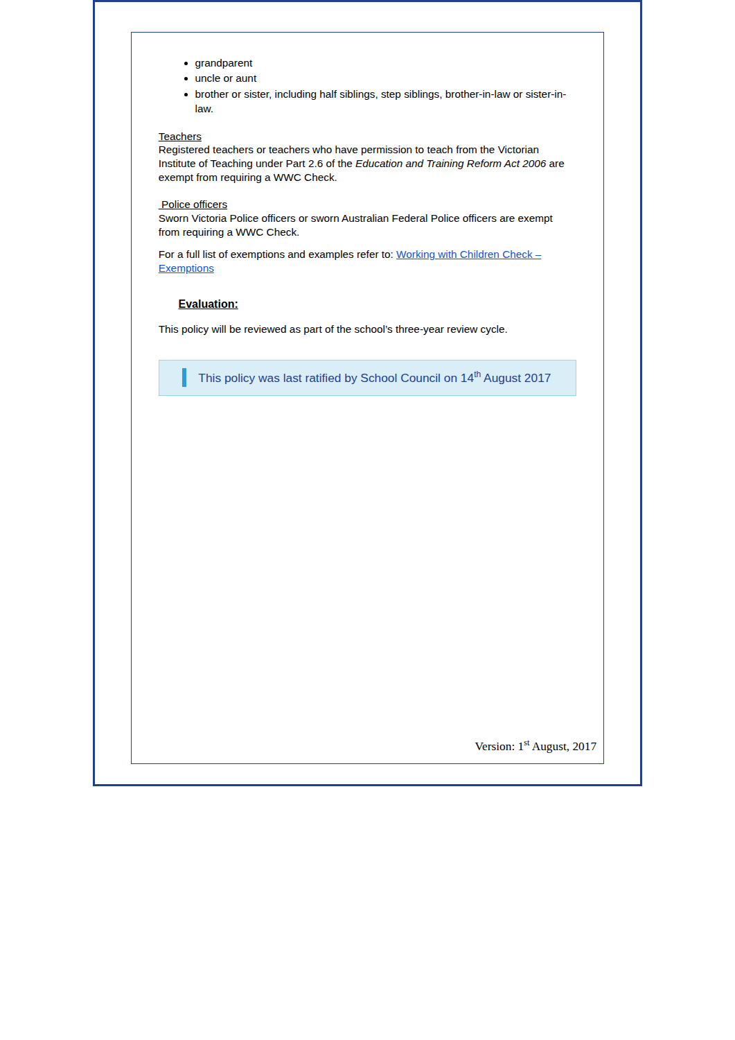grandparent
uncle or aunt
brother or sister, including half siblings, step siblings, brother-in-law or sister-in-law.
Teachers
Registered teachers or teachers who have permission to teach from the Victorian Institute of Teaching under Part 2.6 of the Education and Training Reform Act 2006 are exempt from requiring a WWC Check.
Police officers
Sworn Victoria Police officers or sworn Australian Federal Police officers are exempt from requiring a WWC Check.
For a full list of exemptions and examples refer to: Working with Children Check – Exemptions
Evaluation:
This policy will be reviewed as part of the school’s three-year review cycle.
This policy was last ratified by School Council on 14th August 2017
Version: 1st August, 2017